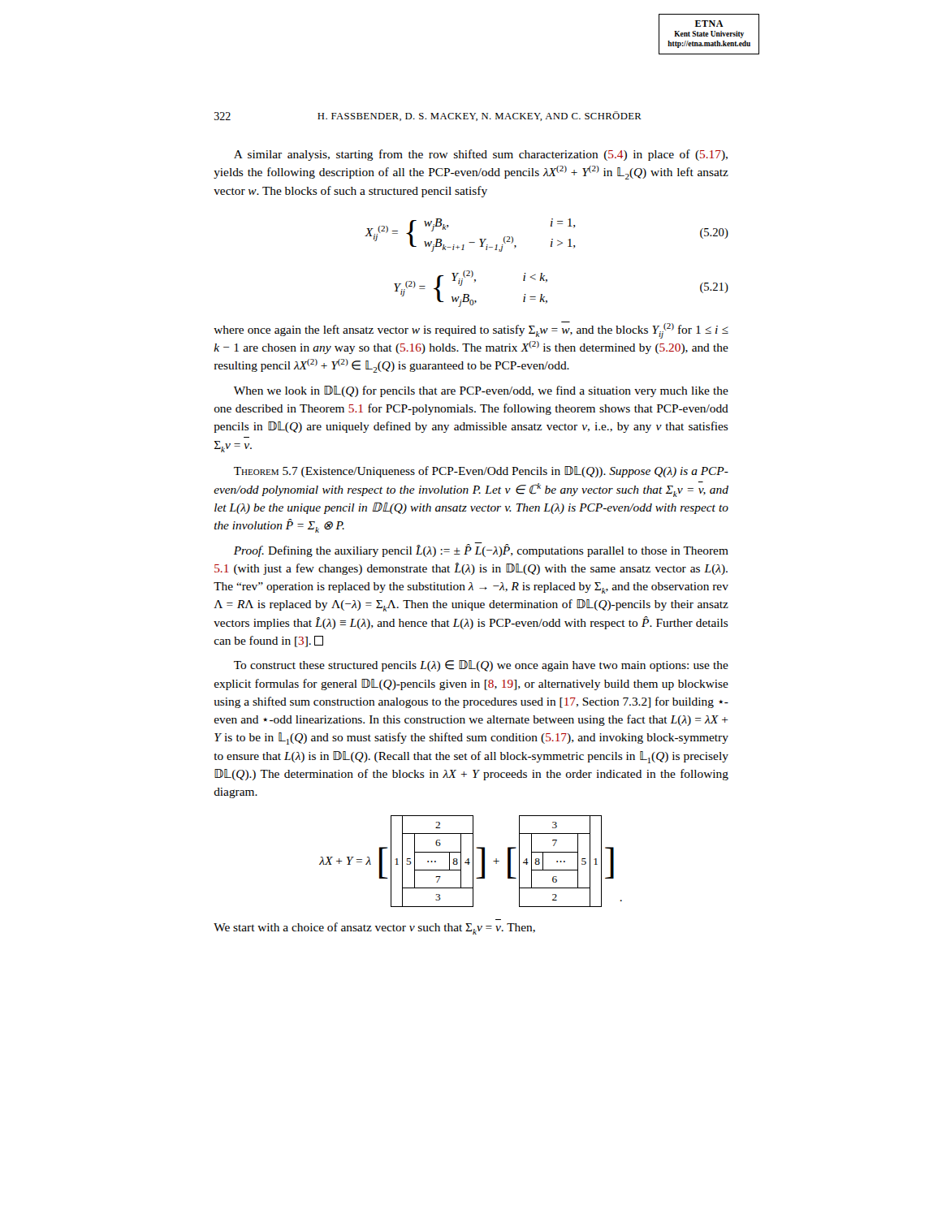ETNA
Kent State University
http://etna.math.kent.edu
322
H. FASSBENDER, D. S. MACKEY, N. MACKEY, AND C. SCHRÖDER
A similar analysis, starting from the row shifted sum characterization (5.4) in place of (5.17), yields the following description of all the PCP-even/odd pencils λX(2) + Y(2) in 𝕃2(Q) with left ansatz vector w. The blocks of such a structured pencil satisfy
| X ij (2) = | { | / w j B k , / i = 1, / / w j B k−i+1 − Y i−1,j (2) , / i > 1, / |
(5.20)
| Y ij (2) = | { | / Y ij (2) , / i < k , / / w j B 0 , / i = k , / |
(5.21)
where once again the left ansatz vector w is required to satisfy Σkw = w, and the blocks Yij(2) for 1 ≤ i ≤ k − 1 are chosen in any way so that (5.16) holds. The matrix X(2) is then determined by (5.20), and the resulting pencil λX(2) + Y(2) ∈ 𝕃2(Q) is guaranteed to be PCP-even/odd.
When we look in 𝔻𝕃(Q) for pencils that are PCP-even/odd, we find a situation very much like the one described in Theorem 5.1 for PCP-polynomials. The following theorem shows that PCP-even/odd pencils in 𝔻𝕃(Q) are uniquely defined by any admissible ansatz vector v, i.e., by any v that satisfies Σkv = v.
Theorem 5.7 (Existence/Uniqueness of PCP-Even/Odd Pencils in 𝔻𝕃(Q)). Suppose Q(λ) is a PCP-even/odd polynomial with respect to the involution P. Let v ∈ ℂk be any vector such that Σkv = v, and let L(λ) be the unique pencil in 𝔻𝕃(Q) with ansatz vector v. Then L(λ) is PCP-even/odd with respect to the involution P̂ = Σk ⊗ P.
Proof. Defining the auxiliary pencil L̂(λ) := ± P̂ L(−λ)P̂, computations parallel to those in Theorem 5.1 (with just a few changes) demonstrate that L̂(λ) is in 𝔻𝕃(Q) with the same ansatz vector as L(λ). The “rev” operation is replaced by the substitution λ → −λ, R is replaced by Σk, and the observation rev Λ = RΛ is replaced by Λ(−λ) = ΣkΛ. Then the unique determination of 𝔻𝕃(Q)-pencils by their ansatz vectors implies that L̂(λ) ≡ L(λ), and hence that L(λ) is PCP-even/odd with respect to P̂. Further details can be found in [3].
To construct these structured pencils L(λ) ∈ 𝔻𝕃(Q) we once again have two main options: use the explicit formulas for general 𝔻𝕃(Q)-pencils given in [8, 19], or alternatively build them up blockwise using a shifted sum construction analogous to the procedures used in [17, Section 7.3.2] for building ⋆-even and ⋆-odd linearizations. In this construction we alternate between using the fact that L(λ) = λX + Y is to be in 𝕃1(Q) and so must satisfy the shifted sum condition (5.17), and invoking block-symmetry to ensure that L(λ) is in 𝔻𝕃(Q). (Recall that the set of all block-symmetric pencils in 𝕃1(Q) is precisely 𝔻𝕃(Q).) The determination of the blocks in λX + Y proceeds in the order indicated in the following diagram.
| λX + Y = λ | [ | / 1 / 2 / / 5 / 6 / 4 / / ⋯ / 8 / / 7 / / 3 / | ] | + | [ | / 3 / 1 / / 4 / 7 / 5 / / 8 / ⋯ / / 6 / / 2 / | ] | . |
We start with a choice of ansatz vector v such that Σkv = v. Then,